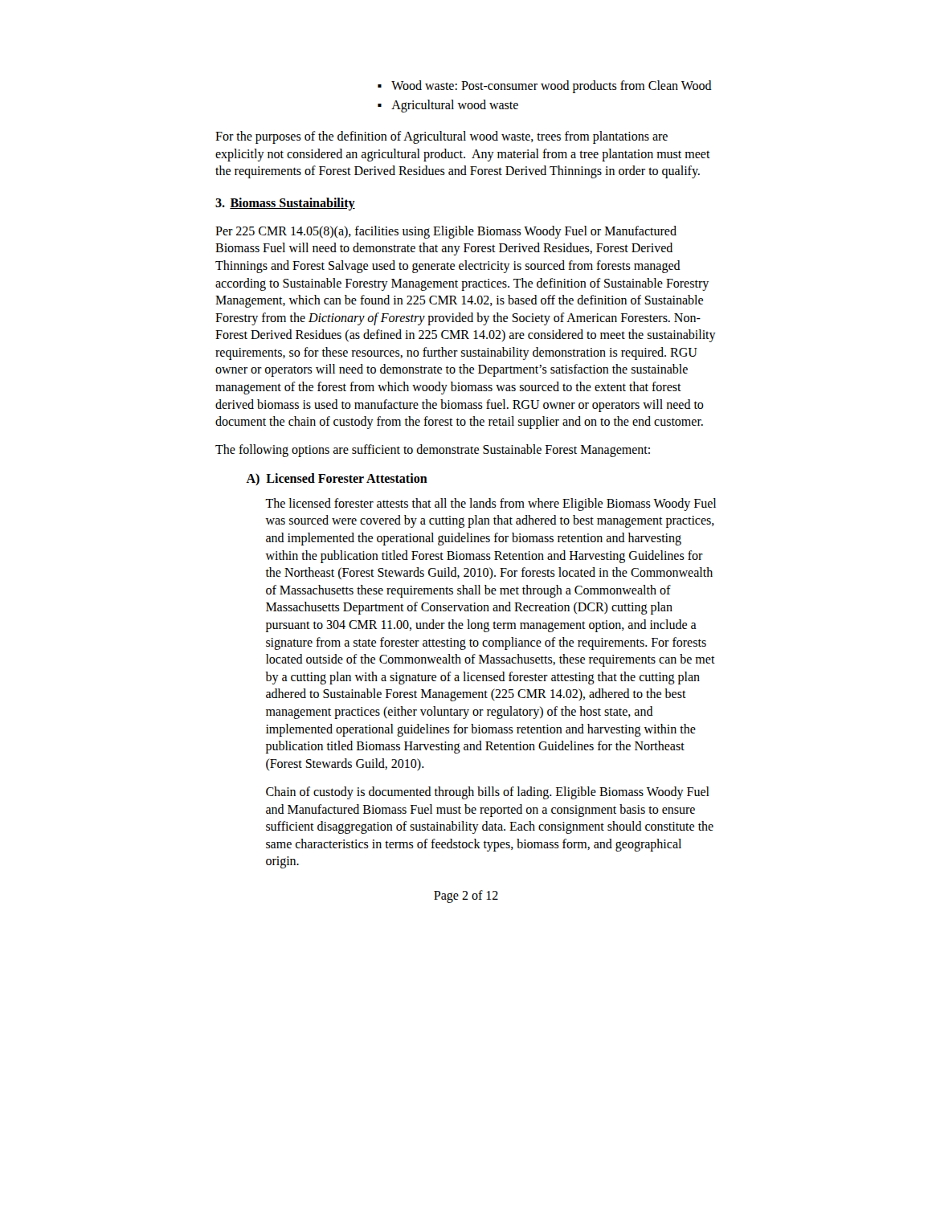Wood waste: Post-consumer wood products from Clean Wood
Agricultural wood waste
For the purposes of the definition of Agricultural wood waste, trees from plantations are explicitly not considered an agricultural product. Any material from a tree plantation must meet the requirements of Forest Derived Residues and Forest Derived Thinnings in order to qualify.
3. Biomass Sustainability
Per 225 CMR 14.05(8)(a), facilities using Eligible Biomass Woody Fuel or Manufactured Biomass Fuel will need to demonstrate that any Forest Derived Residues, Forest Derived Thinnings and Forest Salvage used to generate electricity is sourced from forests managed according to Sustainable Forestry Management practices. The definition of Sustainable Forestry Management, which can be found in 225 CMR 14.02, is based off the definition of Sustainable Forestry from the Dictionary of Forestry provided by the Society of American Foresters. Non-Forest Derived Residues (as defined in 225 CMR 14.02) are considered to meet the sustainability requirements, so for these resources, no further sustainability demonstration is required. RGU owner or operators will need to demonstrate to the Department’s satisfaction the sustainable management of the forest from which woody biomass was sourced to the extent that forest derived biomass is used to manufacture the biomass fuel. RGU owner or operators will need to document the chain of custody from the forest to the retail supplier and on to the end customer.
The following options are sufficient to demonstrate Sustainable Forest Management:
A) Licensed Forester Attestation
The licensed forester attests that all the lands from where Eligible Biomass Woody Fuel was sourced were covered by a cutting plan that adhered to best management practices, and implemented the operational guidelines for biomass retention and harvesting within the publication titled Forest Biomass Retention and Harvesting Guidelines for the Northeast (Forest Stewards Guild, 2010). For forests located in the Commonwealth of Massachusetts these requirements shall be met through a Commonwealth of Massachusetts Department of Conservation and Recreation (DCR) cutting plan pursuant to 304 CMR 11.00, under the long term management option, and include a signature from a state forester attesting to compliance of the requirements. For forests located outside of the Commonwealth of Massachusetts, these requirements can be met by a cutting plan with a signature of a licensed forester attesting that the cutting plan adhered to Sustainable Forest Management (225 CMR 14.02), adhered to the best management practices (either voluntary or regulatory) of the host state, and implemented operational guidelines for biomass retention and harvesting within the publication titled Biomass Harvesting and Retention Guidelines for the Northeast (Forest Stewards Guild, 2010).
Chain of custody is documented through bills of lading. Eligible Biomass Woody Fuel and Manufactured Biomass Fuel must be reported on a consignment basis to ensure sufficient disaggregation of sustainability data. Each consignment should constitute the same characteristics in terms of feedstock types, biomass form, and geographical origin.
Page 2 of 12